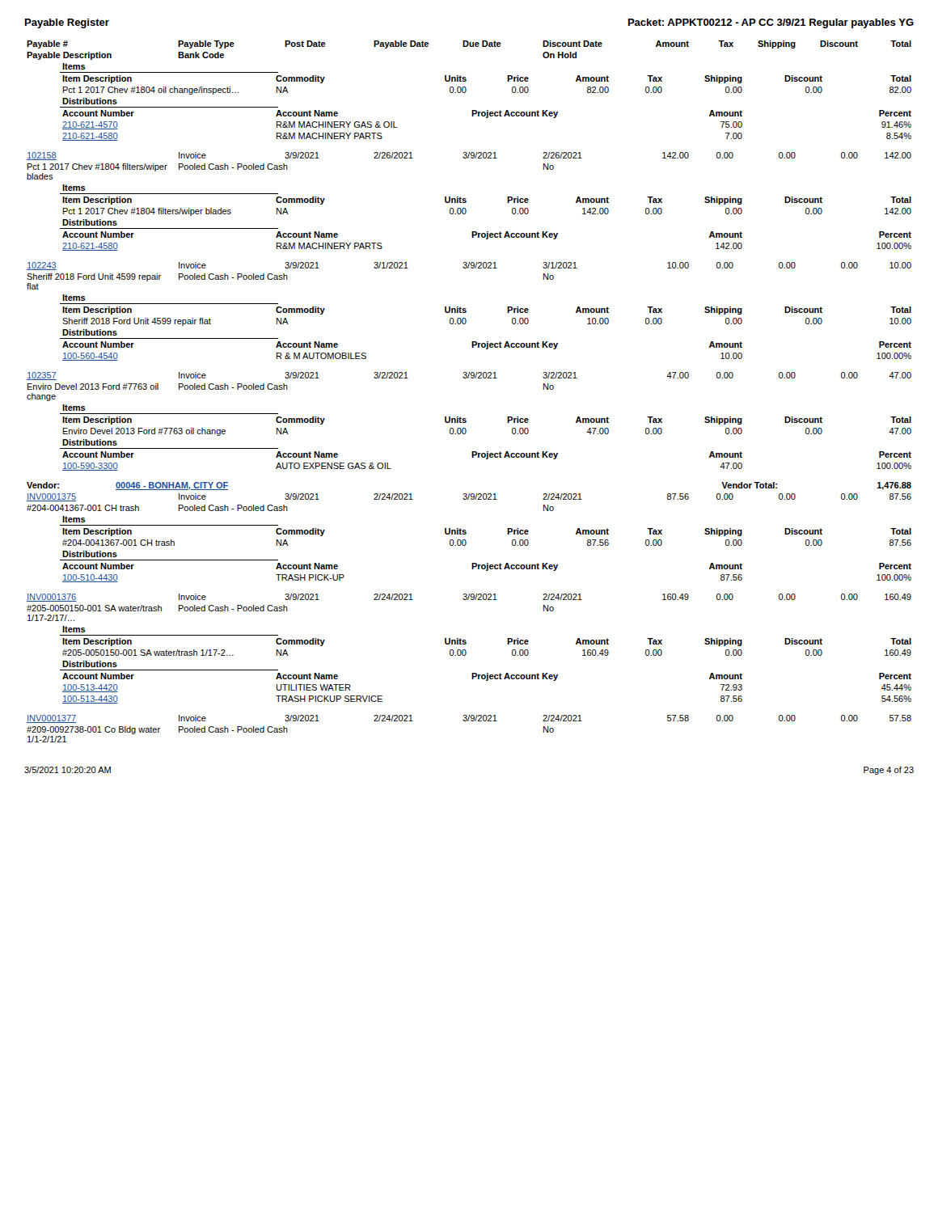Payable Register
Packet: APPKT00212 - AP CC 3/9/21 Regular payables YG
| Payable # | Payable Type | Post Date | Payable Date | Due Date | Discount Date | Amount | Tax | Shipping | Discount | Total |
| Payable Description | Bank Code | | | | On Hold | |
| | Items |
| | Item Description | Commodity | Units | Price | Amount | Tax | Shipping | Discount | Total |
| | Pct 1 2017 Chev #1804 oil change/inspecti… | NA | 0.00 | 0.00 | 82.00 | 0.00 | 0.00 | 0.00 | 82.00 |
| | Distributions |
| | Account Number | Account Name | Project Account Key | Amount | Percent |
| | 210-621-4570 | R&M MACHINERY GAS & OIL | | 75.00 | 91.46% |
| | 210-621-4580 | R&M MACHINERY PARTS | | 7.00 | 8.54% |
| 102158 | Invoice | 3/9/2021 | 2/26/2021 | 3/9/2021 | 2/26/2021 | 142.00 | 0.00 | 0.00 | 0.00 | 142.00 |
| Pct 1 2017 Chev #1804 filters/wiper blades | Pooled Cash - Pooled Cash | | No | |
| | Items |
| | Item Description | Commodity | Units | Price | Amount | Tax | Shipping | Discount | Total |
| | Pct 1 2017 Chev #1804 filters/wiper blades | NA | 0.00 | 0.00 | 142.00 | 0.00 | 0.00 | 0.00 | 142.00 |
| | Distributions |
| | Account Number | Account Name | Project Account Key | Amount | Percent |
| | 210-621-4580 | R&M MACHINERY PARTS | | 142.00 | 100.00% |
| 102243 | Invoice | 3/9/2021 | 3/1/2021 | 3/9/2021 | 3/1/2021 | 10.00 | 0.00 | 0.00 | 0.00 | 10.00 |
| Sheriff 2018 Ford Unit 4599 repair flat | Pooled Cash - Pooled Cash | | No | |
| | Items |
| | Item Description | Commodity | Units | Price | Amount | Tax | Shipping | Discount | Total |
| | Sheriff 2018 Ford Unit 4599 repair flat | NA | 0.00 | 0.00 | 10.00 | 0.00 | 0.00 | 0.00 | 10.00 |
| | Distributions |
| | Account Number | Account Name | Project Account Key | Amount | Percent |
| | 100-560-4540 | R & M AUTOMOBILES | | 10.00 | 100.00% |
| 102357 | Invoice | 3/9/2021 | 3/2/2021 | 3/9/2021 | 3/2/2021 | 47.00 | 0.00 | 0.00 | 0.00 | 47.00 |
| Enviro Devel 2013 Ford #7763 oil change | Pooled Cash - Pooled Cash | | No | |
| | Items |
| | Item Description | Commodity | Units | Price | Amount | Tax | Shipping | Discount | Total |
| | Enviro Devel 2013 Ford #7763 oil change | NA | 0.00 | 0.00 | 47.00 | 0.00 | 0.00 | 0.00 | 47.00 |
| | Distributions |
| | Account Number | Account Name | Project Account Key | Amount | Percent |
| | 100-590-3300 | AUTO EXPENSE GAS & OIL | | 47.00 | 100.00% |
| Vendor: | 00046 - BONHAM, CITY OF | Vendor Total: | 1,476.88 |
| INV0001375 | Invoice | 3/9/2021 | 2/24/2021 | 3/9/2021 | 2/24/2021 | 87.56 | 0.00 | 0.00 | 0.00 | 87.56 |
| #204-0041367-001 CH trash | Pooled Cash - Pooled Cash | | No | |
| | Items |
| | Item Description | Commodity | Units | Price | Amount | Tax | Shipping | Discount | Total |
| | #204-0041367-001 CH trash | NA | 0.00 | 0.00 | 87.56 | 0.00 | 0.00 | 0.00 | 87.56 |
| | Distributions |
| | Account Number | Account Name | Project Account Key | Amount | Percent |
| | 100-510-4430 | TRASH PICK-UP | | 87.56 | 100.00% |
| INV0001376 | Invoice | 3/9/2021 | 2/24/2021 | 3/9/2021 | 2/24/2021 | 160.49 | 0.00 | 0.00 | 0.00 | 160.49 |
| #205-0050150-001 SA water/trash 1/17-2/17/… | Pooled Cash - Pooled Cash | | No | |
| | Items |
| | Item Description | Commodity | Units | Price | Amount | Tax | Shipping | Discount | Total |
| | #205-0050150-001 SA water/trash 1/17-2… | NA | 0.00 | 0.00 | 160.49 | 0.00 | 0.00 | 0.00 | 160.49 |
| | Distributions |
| | Account Number | Account Name | Project Account Key | Amount | Percent |
| | 100-513-4420 | UTILITIES WATER | | 72.93 | 45.44% |
| | 100-513-4430 | TRASH PICKUP SERVICE | | 87.56 | 54.56% |
| INV0001377 | Invoice | 3/9/2021 | 2/24/2021 | 3/9/2021 | 2/24/2021 | 57.58 | 0.00 | 0.00 | 0.00 | 57.58 |
| #209-0092738-001 Co Bldg water 1/1-2/1/21 | Pooled Cash - Pooled Cash | | No | |
3/5/2021 10:20:20 AM
Page 4 of 23